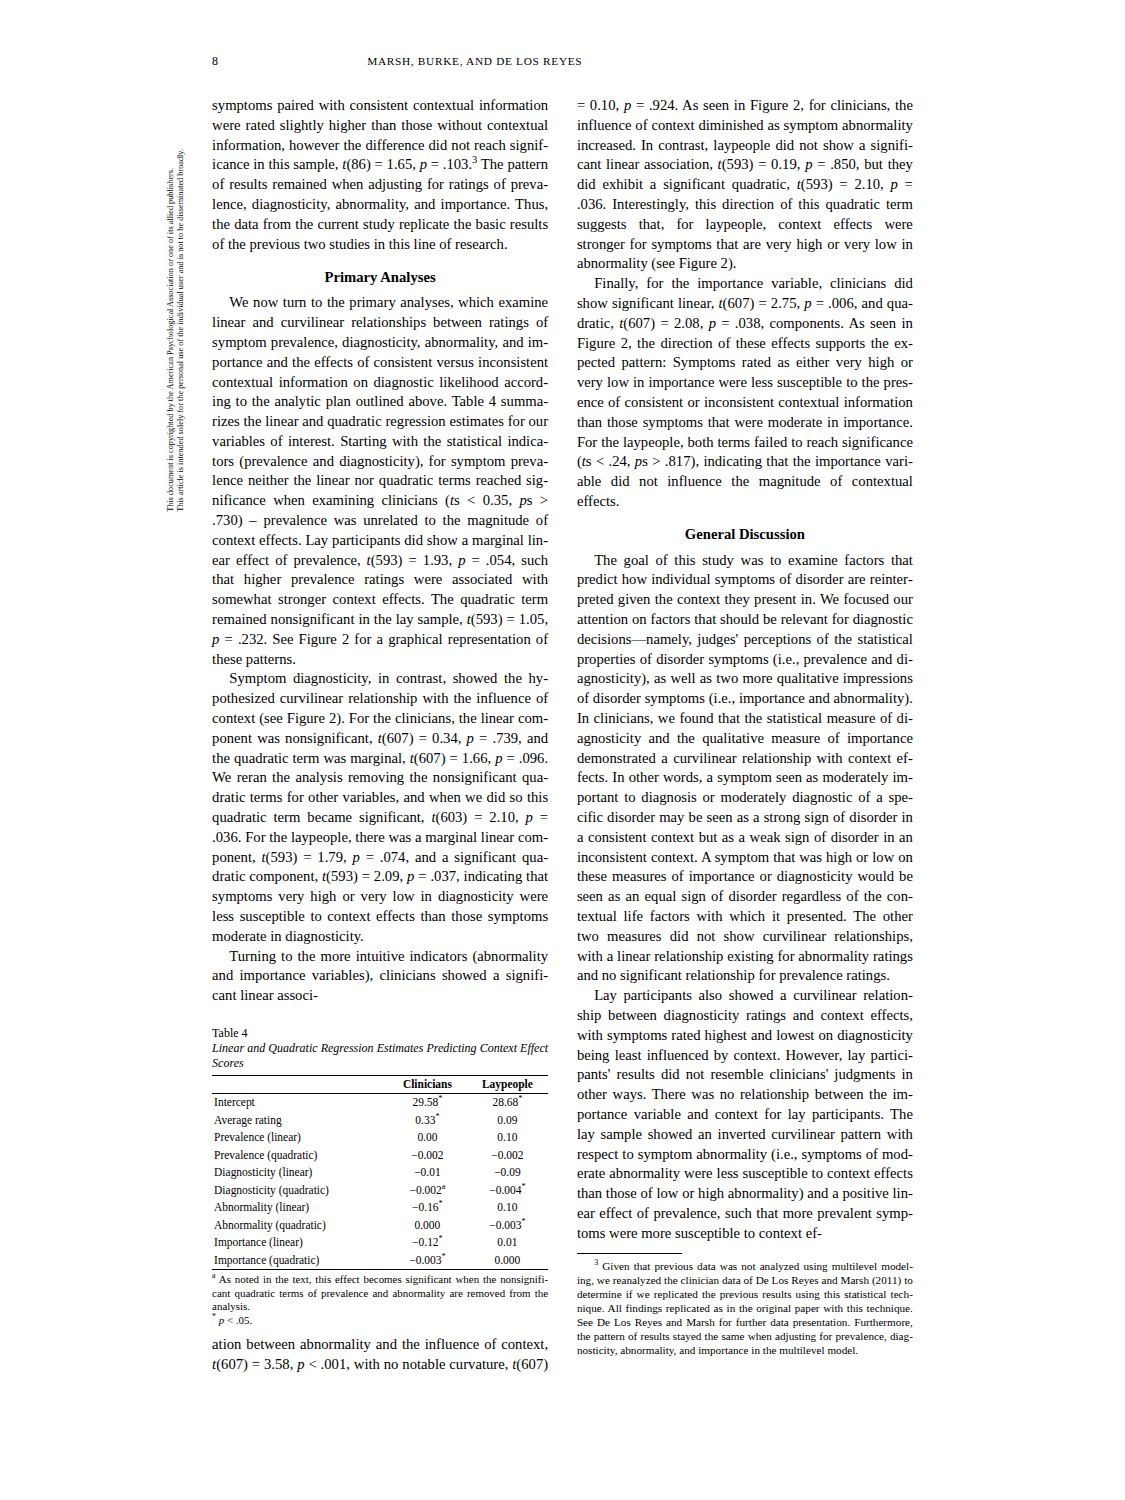This document is copyrighted by the American Psychological Association or one of its allied publishers.
This article is intended solely for the personal use of the individual user and is not to be disseminated broadly.
8 MARSH, BURKE, AND DE LOS REYES
symptoms paired with consistent contextual information were rated slightly higher than those without contextual information, however the difference did not reach significance in this sample, t(86) = 1.65, p = .103.3 The pattern of results remained when adjusting for ratings of prevalence, diagnosticity, abnormality, and importance. Thus, the data from the current study replicate the basic results of the previous two studies in this line of research.
Primary Analyses
We now turn to the primary analyses, which examine linear and curvilinear relationships between ratings of symptom prevalence, diagnosticity, abnormality, and importance and the effects of consistent versus inconsistent contextual information on diagnostic likelihood according to the analytic plan outlined above. Table 4 summarizes the linear and quadratic regression estimates for our variables of interest. Starting with the statistical indicators (prevalence and diagnosticity), for symptom prevalence neither the linear nor quadratic terms reached significance when examining clinicians (ts < 0.35, ps > .730) – prevalence was unrelated to the magnitude of context effects. Lay participants did show a marginal linear effect of prevalence, t(593) = 1.93, p = .054, such that higher prevalence ratings were associated with somewhat stronger context effects. The quadratic term remained nonsignificant in the lay sample, t(593) = 1.05, p = .232. See Figure 2 for a graphical representation of these patterns.
Symptom diagnosticity, in contrast, showed the hypothesized curvilinear relationship with the influence of context (see Figure 2). For the clinicians, the linear component was nonsignificant, t(607) = 0.34, p = .739, and the quadratic term was marginal, t(607) = 1.66, p = .096. We reran the analysis removing the nonsignificant quadratic terms for other variables, and when we did so this quadratic term became significant, t(603) = 2.10, p = .036. For the laypeople, there was a marginal linear component, t(593) = 1.79, p = .074, and a significant quadratic component, t(593) = 2.09, p = .037, indicating that symptoms very high or very low in diagnosticity were less susceptible to context effects than those symptoms moderate in diagnosticity.
Turning to the more intuitive indicators (abnormality and importance variables), clinicians showed a significant linear associ-
Table 4
Linear and Quadratic Regression Estimates Predicting Context Effect Scores
| | Clinicians | Laypeople |
| --- | --- | --- |
| Intercept | 29.58 * | 28.68 * |
| Average rating | 0.33 * | 0.09 |
| Prevalence (linear) | 0.00 | 0.10 |
| Prevalence (quadratic) | −0.002 | −0.002 |
| Diagnosticity (linear) | −0.01 | −0.09 |
| Diagnosticity (quadratic) | −0.002 a | −0.004 * |
| Abnormality (linear) | −0.16 * | 0.10 |
| Abnormality (quadratic) | 0.000 | −0.003 * |
| Importance (linear) | −0.12 * | 0.01 |
| Importance (quadratic) | −0.003 * | 0.000 |
a As noted in the text, this effect becomes significant when the nonsignificant quadratic terms of prevalence and abnormality are removed from the analysis.
* p < .05.
ation between abnormality and the influence of context, t(607) = 3.58, p < .001, with no notable curvature, t(607) = 0.10, p = .924. As seen in Figure 2, for clinicians, the influence of context diminished as symptom abnormality increased. In contrast, laypeople did not show a significant linear association, t(593) = 0.19, p = .850, but they did exhibit a significant quadratic, t(593) = 2.10, p = .036. Interestingly, this direction of this quadratic term suggests that, for laypeople, context effects were stronger for symptoms that are very high or very low in abnormality (see Figure 2).
Finally, for the importance variable, clinicians did show significant linear, t(607) = 2.75, p = .006, and quadratic, t(607) = 2.08, p = .038, components. As seen in Figure 2, the direction of these effects supports the expected pattern: Symptoms rated as either very high or very low in importance were less susceptible to the presence of consistent or inconsistent contextual information than those symptoms that were moderate in importance. For the laypeople, both terms failed to reach significance (ts < .24, ps > .817), indicating that the importance variable did not influence the magnitude of contextual effects.
General Discussion
The goal of this study was to examine factors that predict how individual symptoms of disorder are reinterpreted given the context they present in. We focused our attention on factors that should be relevant for diagnostic decisions—namely, judges' perceptions of the statistical properties of disorder symptoms (i.e., prevalence and diagnosticity), as well as two more qualitative impressions of disorder symptoms (i.e., importance and abnormality). In clinicians, we found that the statistical measure of diagnosticity and the qualitative measure of importance demonstrated a curvilinear relationship with context effects. In other words, a symptom seen as moderately important to diagnosis or moderately diagnostic of a specific disorder may be seen as a strong sign of disorder in a consistent context but as a weak sign of disorder in an inconsistent context. A symptom that was high or low on these measures of importance or diagnosticity would be seen as an equal sign of disorder regardless of the contextual life factors with which it presented. The other two measures did not show curvilinear relationships, with a linear relationship existing for abnormality ratings and no significant relationship for prevalence ratings.
Lay participants also showed a curvilinear relationship between diagnosticity ratings and context effects, with symptoms rated highest and lowest on diagnosticity being least influenced by context. However, lay participants' results did not resemble clinicians' judgments in other ways. There was no relationship between the importance variable and context for lay participants. The lay sample showed an inverted curvilinear pattern with respect to symptom abnormality (i.e., symptoms of moderate abnormality were less susceptible to context effects than those of low or high abnormality) and a positive linear effect of prevalence, such that more prevalent symptoms were more susceptible to context ef-
3 Given that previous data was not analyzed using multilevel modeling, we reanalyzed the clinician data of De Los Reyes and Marsh (2011) to determine if we replicated the previous results using this statistical technique. All findings replicated as in the original paper with this technique. See De Los Reyes and Marsh for further data presentation. Furthermore, the pattern of results stayed the same when adjusting for prevalence, diagnosticity, abnormality, and importance in the multilevel model.